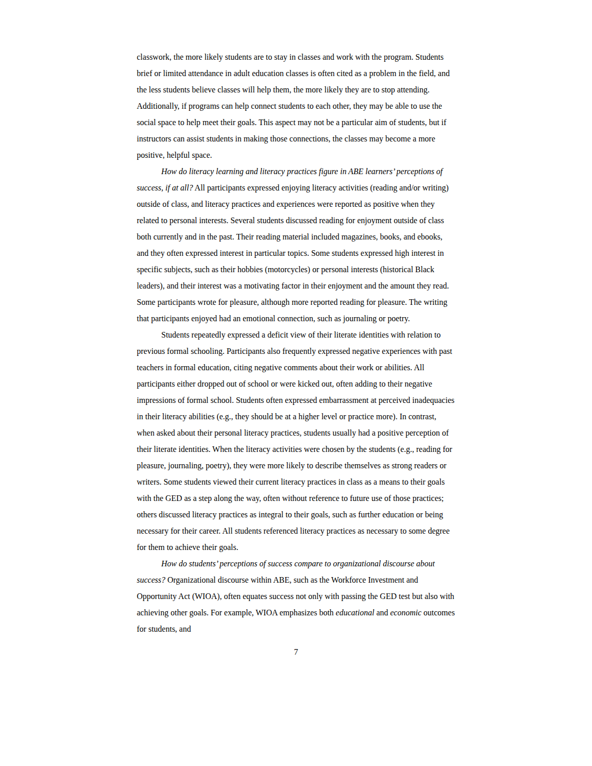classwork, the more likely students are to stay in classes and work with the program. Students brief or limited attendance in adult education classes is often cited as a problem in the field, and the less students believe classes will help them, the more likely they are to stop attending. Additionally, if programs can help connect students to each other, they may be able to use the social space to help meet their goals. This aspect may not be a particular aim of students, but if instructors can assist students in making those connections, the classes may become a more positive, helpful space.
How do literacy learning and literacy practices figure in ABE learners’ perceptions of success, if at all? All participants expressed enjoying literacy activities (reading and/or writing) outside of class, and literacy practices and experiences were reported as positive when they related to personal interests. Several students discussed reading for enjoyment outside of class both currently and in the past. Their reading material included magazines, books, and ebooks, and they often expressed interest in particular topics. Some students expressed high interest in specific subjects, such as their hobbies (motorcycles) or personal interests (historical Black leaders), and their interest was a motivating factor in their enjoyment and the amount they read. Some participants wrote for pleasure, although more reported reading for pleasure. The writing that participants enjoyed had an emotional connection, such as journaling or poetry.
Students repeatedly expressed a deficit view of their literate identities with relation to previous formal schooling. Participants also frequently expressed negative experiences with past teachers in formal education, citing negative comments about their work or abilities. All participants either dropped out of school or were kicked out, often adding to their negative impressions of formal school. Students often expressed embarrassment at perceived inadequacies in their literacy abilities (e.g., they should be at a higher level or practice more). In contrast, when asked about their personal literacy practices, students usually had a positive perception of their literate identities. When the literacy activities were chosen by the students (e.g., reading for pleasure, journaling, poetry), they were more likely to describe themselves as strong readers or writers. Some students viewed their current literacy practices in class as a means to their goals with the GED as a step along the way, often without reference to future use of those practices; others discussed literacy practices as integral to their goals, such as further education or being necessary for their career. All students referenced literacy practices as necessary to some degree for them to achieve their goals.
How do students’ perceptions of success compare to organizational discourse about success? Organizational discourse within ABE, such as the Workforce Investment and Opportunity Act (WIOA), often equates success not only with passing the GED test but also with achieving other goals. For example, WIOA emphasizes both educational and economic outcomes for students, and
7